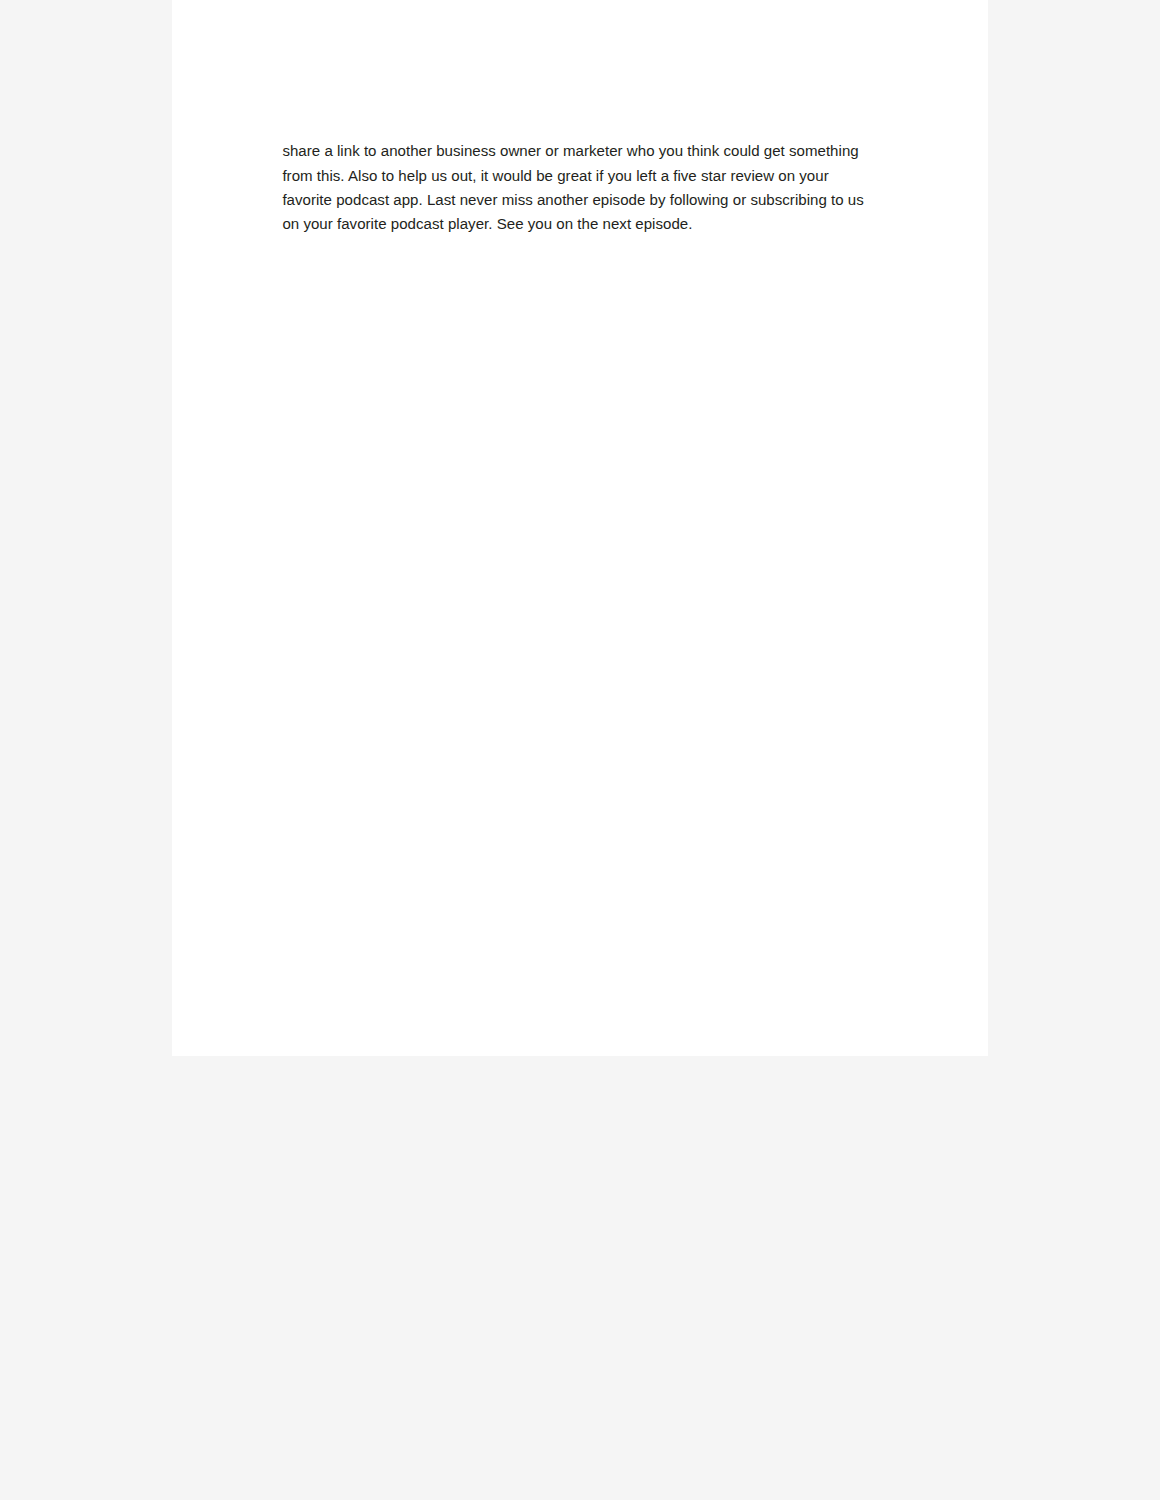share a link to another business owner or marketer who you think could get something from this. Also to help us out, it would be great if you left a five star review on your favorite podcast app. Last never miss another episode by following or subscribing to us on your favorite podcast player. See you on the next episode.